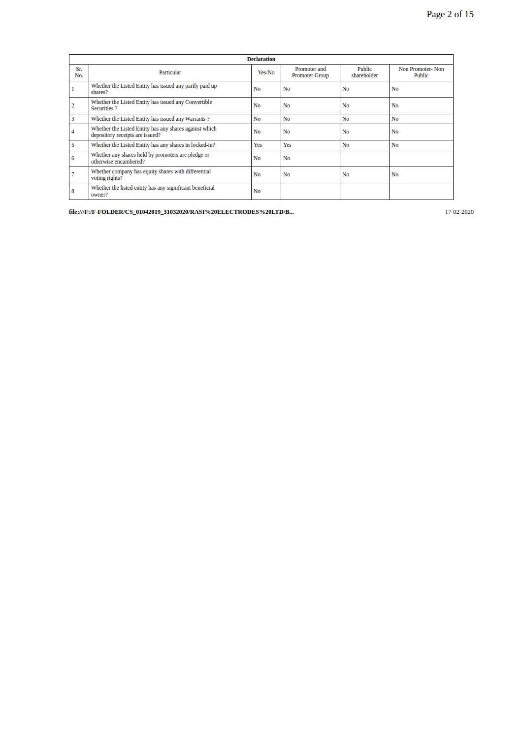Page 2 of 15
| Declaration |
| Sr. No. | Particular | Yes/No | Promoter and Promoter Group | Public shareholder | Non Promoter- Non Public |
| 1 | Whether the Listed Entity has issued any partly paid up shares? | No | No | No | No |
| 2 | Whether the Listed Entity has issued any Convertible Securities ? | No | No | No | No |
| 3 | Whether the Listed Entity has issued any Warrants ? | No | No | No | No |
| 4 | Whether the Listed Entity has any shares against which depository receipts are issued? | No | No | No | No |
| 5 | Whether the Listed Entity has any shares in locked-in? | Yes | Yes | No | No |
| 6 | Whether any shares held by promoters are pledge or otherwise encumbered? | No | No | | |
| 7 | Whether company has equity shares with differential voting rights? | No | No | No | No |
| 8 | Whether the listed entity has any significant beneficial owner? | No | | | |
file:///F:/F-FOLDER/CS_01042019_31032020/RASI%20ELECTRODES%20LTD/B...
17-02-2020